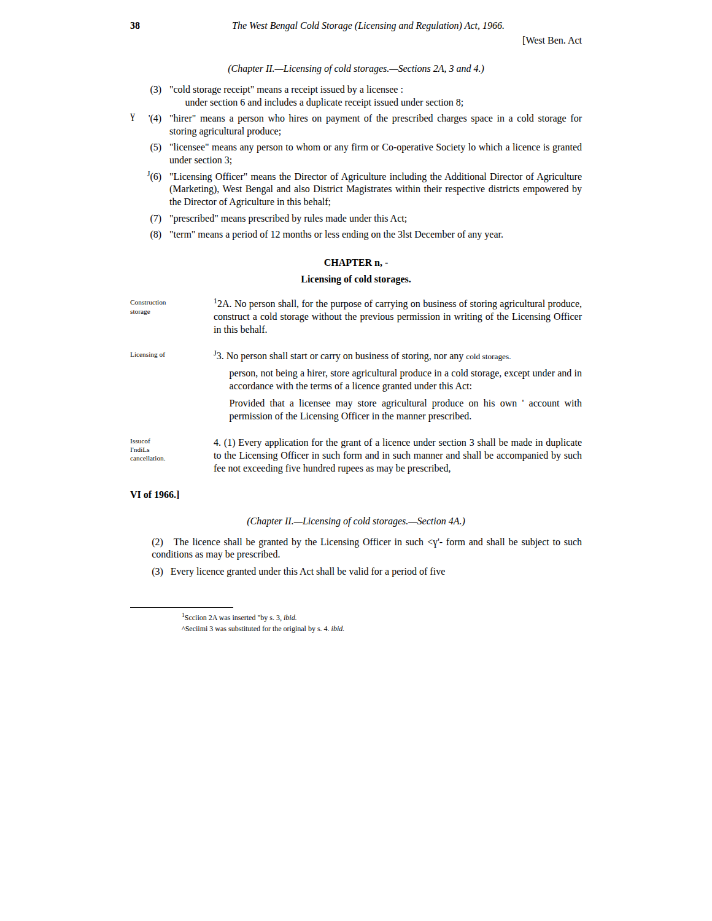38 The West Bengal Cold Storage (Licensing and Regulation) Act, 1966.
[West Ben. Act
(Chapter II.—Licensing of cold storages.—Sections 2A, 3 and 4.)
ү
(3) "cold storage receipt" means a receipt issued by a licensee : under section 6 and includes a duplicate receipt issued under section 8;
'(4) "hirer" means a person who hires on payment of the prescribed charges space in a cold storage for storing agricultural produce;
(5) "licensee" means any person to whom or any firm or Co-operative Society lo which a licence is granted under section 3;
J(6) "Licensing Officer" means the Director of Agriculture including the Additional Director of Agriculture (Marketing), West Bengal and also District Magistrates within their respective districts empowered by the Director of Agriculture in this behalf;
(7) "prescribed" means prescribed by rules made under this Act;
(8) "term" means a period of 12 months or less ending on the 3lst December of any year.
CHAPTER n, -
Licensing of cold storages.
Construction storage
12A. No person shall, for the purpose of carrying on business of storing agricultural produce, construct a cold storage without the previous permission in writing of the Licensing Officer in this behalf.
Licensing of
J3. No person shall start or carry on business of storing, nor any cold storages.
person, not being a hirer, store agricultural produce in a cold storage, except under and in accordance with the terms of a licence granted under this Act:
Provided that a licensee may store agricultural produce on his own ' account with permission of the Licensing Officer in the manner prescribed.
Issucof I'ndiLs cancellation.
4. (1) Every application for the grant of a licence under section 3 shall be made in duplicate to the Licensing Officer in such form and in such manner and shall be accompanied by such fee not exceeding five hundred rupees as may be prescribed,
VI of 1966.]
(Chapter II.—Licensing of cold storages.—Section 4A.)
(2) The licence shall be granted by the Licensing Officer in such <ү'- form and shall be subject to such conditions as may be prescribed.
(3) Every licence granted under this Act shall be valid for a period of five
1 Scciion 2A was inserted "by s. 3, ibid.
^Seciimi 3 was substituted for the original by s. 4. ibid.